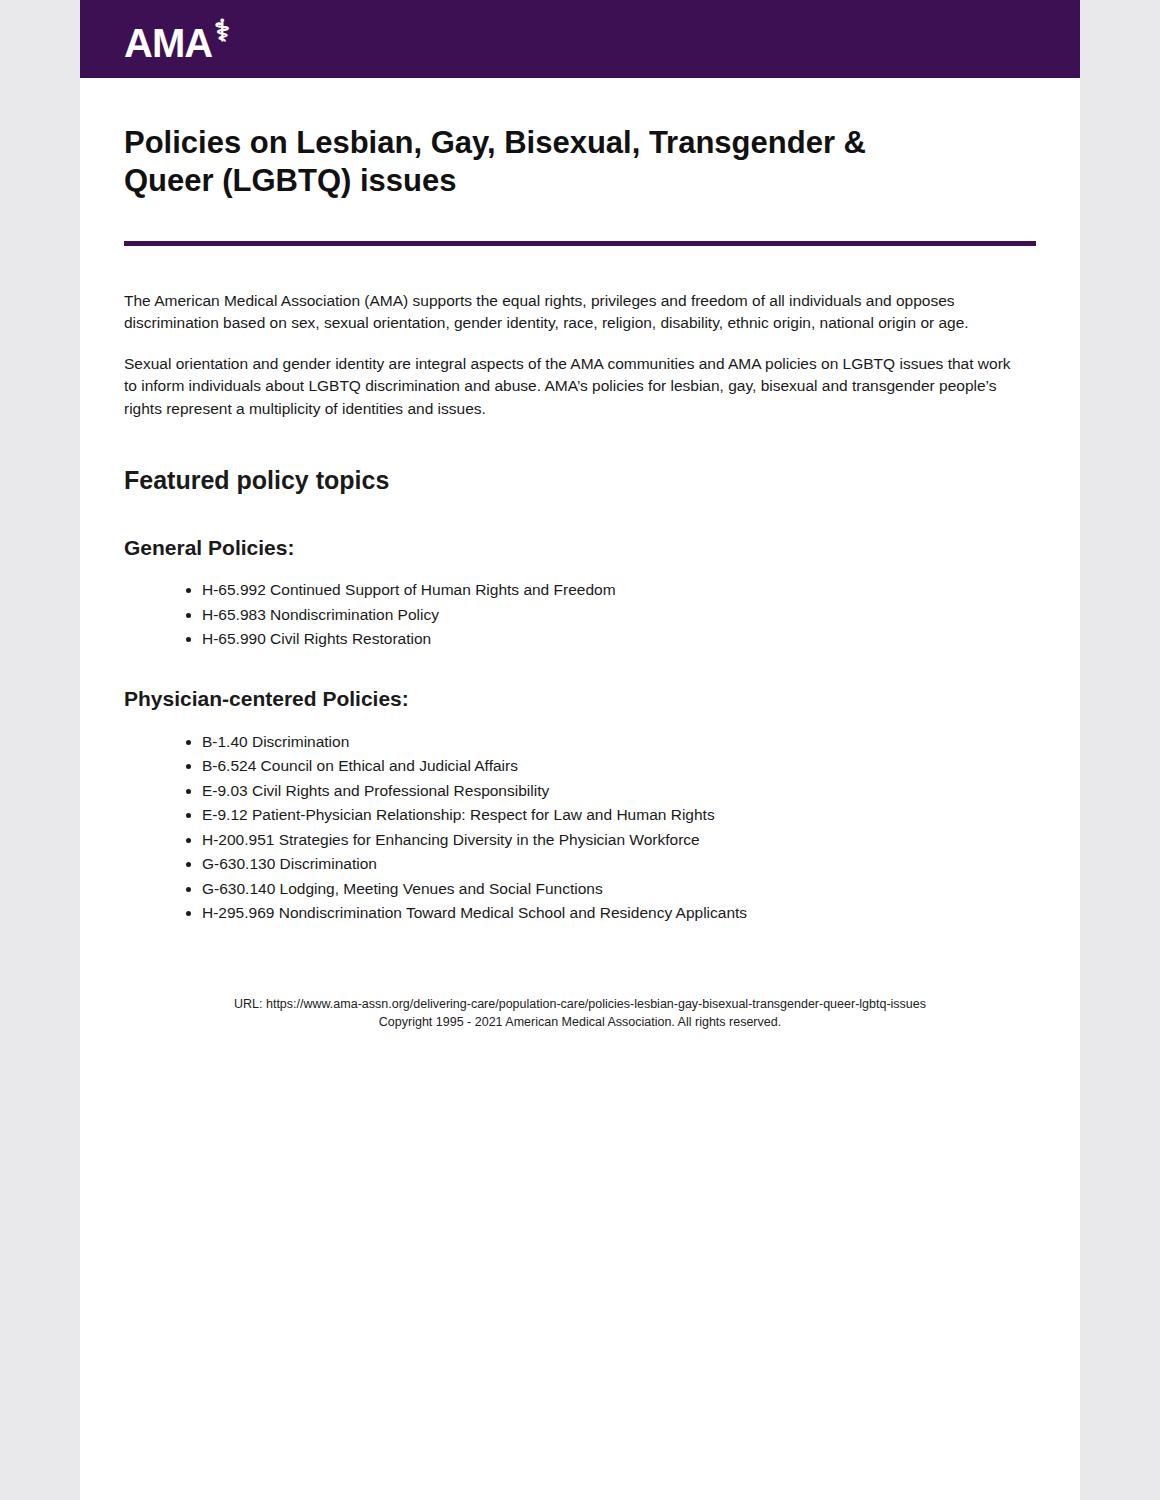AMA⚕
Policies on Lesbian, Gay, Bisexual, Transgender & Queer (LGBTQ) issues
The American Medical Association (AMA) supports the equal rights, privileges and freedom of all individuals and opposes discrimination based on sex, sexual orientation, gender identity, race, religion, disability, ethnic origin, national origin or age.
Sexual orientation and gender identity are integral aspects of the AMA communities and AMA policies on LGBTQ issues that work to inform individuals about LGBTQ discrimination and abuse. AMA’s policies for lesbian, gay, bisexual and transgender people’s rights represent a multiplicity of identities and issues.
Featured policy topics
General Policies:
H-65.992 Continued Support of Human Rights and Freedom
H-65.983 Nondiscrimination Policy
H-65.990 Civil Rights Restoration
Physician-centered Policies:
B-1.40 Discrimination
B-6.524 Council on Ethical and Judicial Affairs
E-9.03 Civil Rights and Professional Responsibility
E-9.12 Patient-Physician Relationship: Respect for Law and Human Rights
H-200.951 Strategies for Enhancing Diversity in the Physician Workforce
G-630.130 Discrimination
G-630.140 Lodging, Meeting Venues and Social Functions
H-295.969 Nondiscrimination Toward Medical School and Residency Applicants
URL: https://www.ama-assn.org/delivering-care/population-care/policies-lesbian-gay-bisexual-transgender-queer-lgbtq-issues
Copyright 1995 - 2021 American Medical Association. All rights reserved.